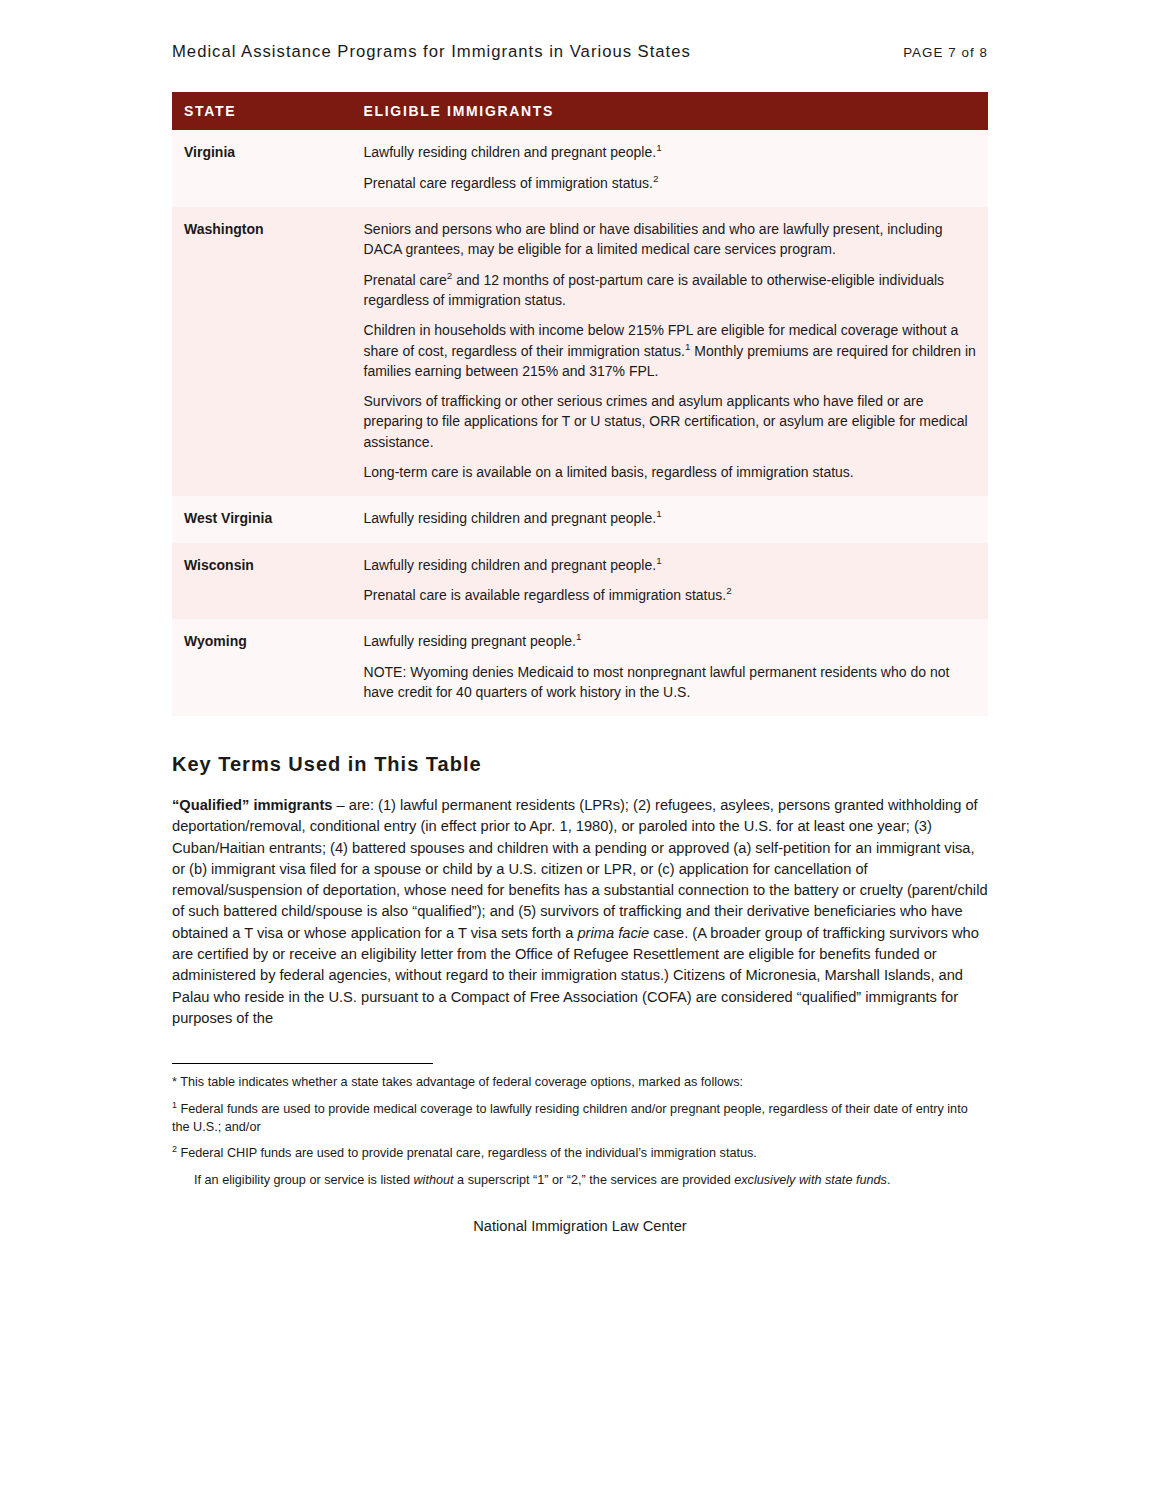Medical Assistance Programs for Immigrants in Various States
PAGE 7 of 8
| STATE | ELIGIBLE IMMIGRANTS |
| --- | --- |
| Virginia | Lawfully residing children and pregnant people. 1 Prenatal care regardless of immigration status. 2 |
| Washington | Seniors and persons who are blind or have disabilities and who are lawfully present, including DACA grantees, may be eligible for a limited medical care services program. Prenatal care 2 and 12 months of post-partum care is available to otherwise-eligible individuals regardless of immigration status. Children in households with income below 215% FPL are eligible for medical coverage without a share of cost, regardless of their immigration status. 1 Monthly premiums are required for children in families earning between 215% and 317% FPL. Survivors of trafficking or other serious crimes and asylum applicants who have filed or are preparing to file applications for T or U status, ORR certification, or asylum are eligible for medical assistance. Long-term care is available on a limited basis, regardless of immigration status. |
| West Virginia | Lawfully residing children and pregnant people. 1 |
| Wisconsin | Lawfully residing children and pregnant people. 1 Prenatal care is available regardless of immigration status. 2 |
| Wyoming | Lawfully residing pregnant people. 1 NOTE: Wyoming denies Medicaid to most nonpregnant lawful permanent residents who do not have credit for 40 quarters of work history in the U.S. |
Key Terms Used in This Table
“Qualified” immigrants – are: (1) lawful permanent residents (LPRs); (2) refugees, asylees, persons granted withholding of deportation/removal, conditional entry (in effect prior to Apr. 1, 1980), or paroled into the U.S. for at least one year; (3) Cuban/Haitian entrants; (4) battered spouses and children with a pending or approved (a) self-petition for an immigrant visa, or (b) immigrant visa filed for a spouse or child by a U.S. citizen or LPR, or (c) application for cancellation of removal/suspension of deportation, whose need for benefits has a substantial connection to the battery or cruelty (parent/child of such battered child/spouse is also “qualified”); and (5) survivors of trafficking and their derivative beneficiaries who have obtained a T visa or whose application for a T visa sets forth a prima facie case. (A broader group of trafficking survivors who are certified by or receive an eligibility letter from the Office of Refugee Resettlement are eligible for benefits funded or administered by federal agencies, without regard to their immigration status.) Citizens of Micronesia, Marshall Islands, and Palau who reside in the U.S. pursuant to a Compact of Free Association (COFA) are considered “qualified” immigrants for purposes of the
* This table indicates whether a state takes advantage of federal coverage options, marked as follows:
1 Federal funds are used to provide medical coverage to lawfully residing children and/or pregnant people, regardless of their date of entry into the U.S.; and/or
2 Federal CHIP funds are used to provide prenatal care, regardless of the individual’s immigration status.
If an eligibility group or service is listed without a superscript “1” or “2,” the services are provided exclusively with state funds.
National Immigration Law Center